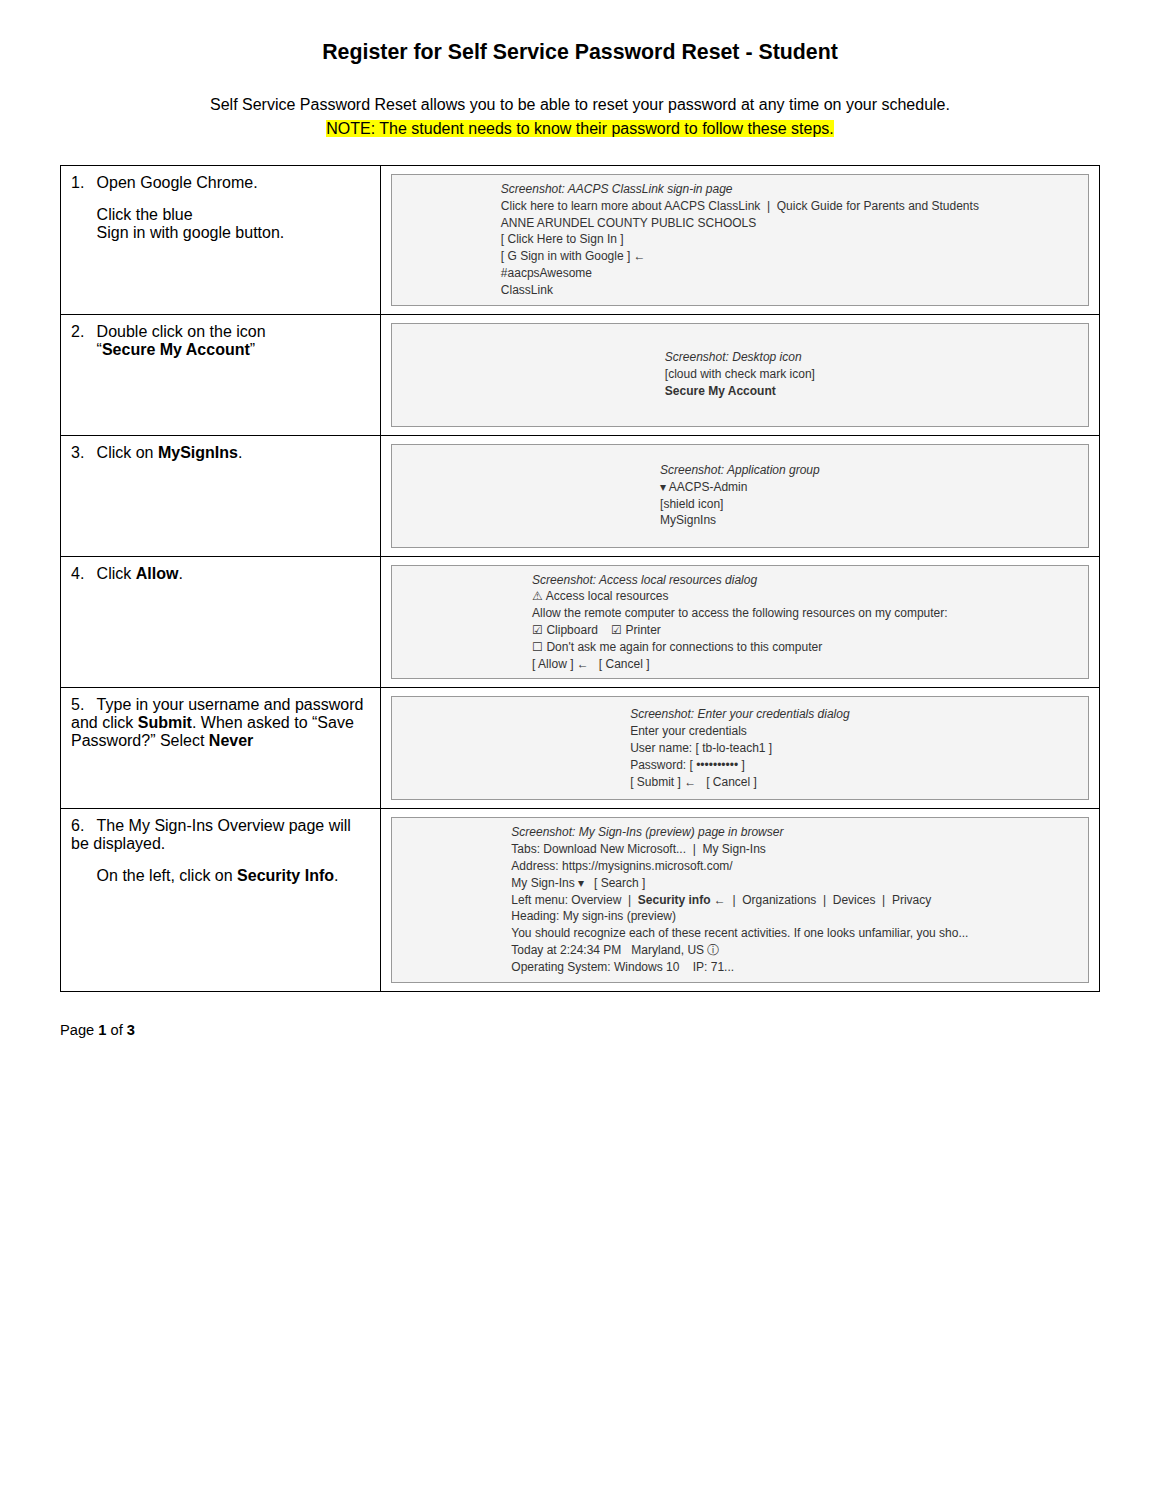Register for Self Service Password Reset - Student
Self Service Password Reset allows you to be able to reset your password at any time on your schedule.
NOTE: The student needs to know their password to follow these steps.
| 1. Open Google Chrome. Click the blue Sign in with google button. | Screenshot: AACPS ClassLink sign-in page Click here to learn more about AACPS ClassLink / Quick Guide for Parents and Students ANNE ARUNDEL COUNTY PUBLIC SCHOOLS [ Click Here to Sign In ] [ G Sign in with Google ] ← #aacpsAwesome ClassLink |
| 2. Double click on the icon “ Secure My Account ” | Screenshot: Desktop icon [cloud with check mark icon] Secure My Account |
| 3. Click on MySignIns . | Screenshot: Application group ▾ AACPS-Admin [shield icon] MySignIns |
| 4. Click Allow . | Screenshot: Access local resources dialog ⚠ Access local resources Allow the remote computer to access the following resources on my computer: ☑ Clipboard ☑ Printer ☐ Don't ask me again for connections to this computer [ Allow ] ← [ Cancel ] |
| 5. Type in your username and password and click Submit . When asked to “Save Password?” Select Never | Screenshot: Enter your credentials dialog Enter your credentials User name: [ tb-lo-teach1 ] Password: [ •••••••••• ] [ Submit ] ← [ Cancel ] |
| 6. The My Sign-Ins Overview page will be displayed. On the left, click on Security Info . | Screenshot: My Sign-Ins (preview) page in browser Tabs: Download New Microsoft... / My Sign-Ins Address: https://mysignins.microsoft.com/ My Sign-Ins ▾ [ Search ] Left menu: Overview / Security info ← / Organizations / Devices / Privacy Heading: My sign-ins (preview) You should recognize each of these recent activities. If one looks unfamiliar, you sho... Today at 2:24:34 PM Maryland, US ⓘ Operating System: Windows 10 IP: 71... |
Page 1 of 3